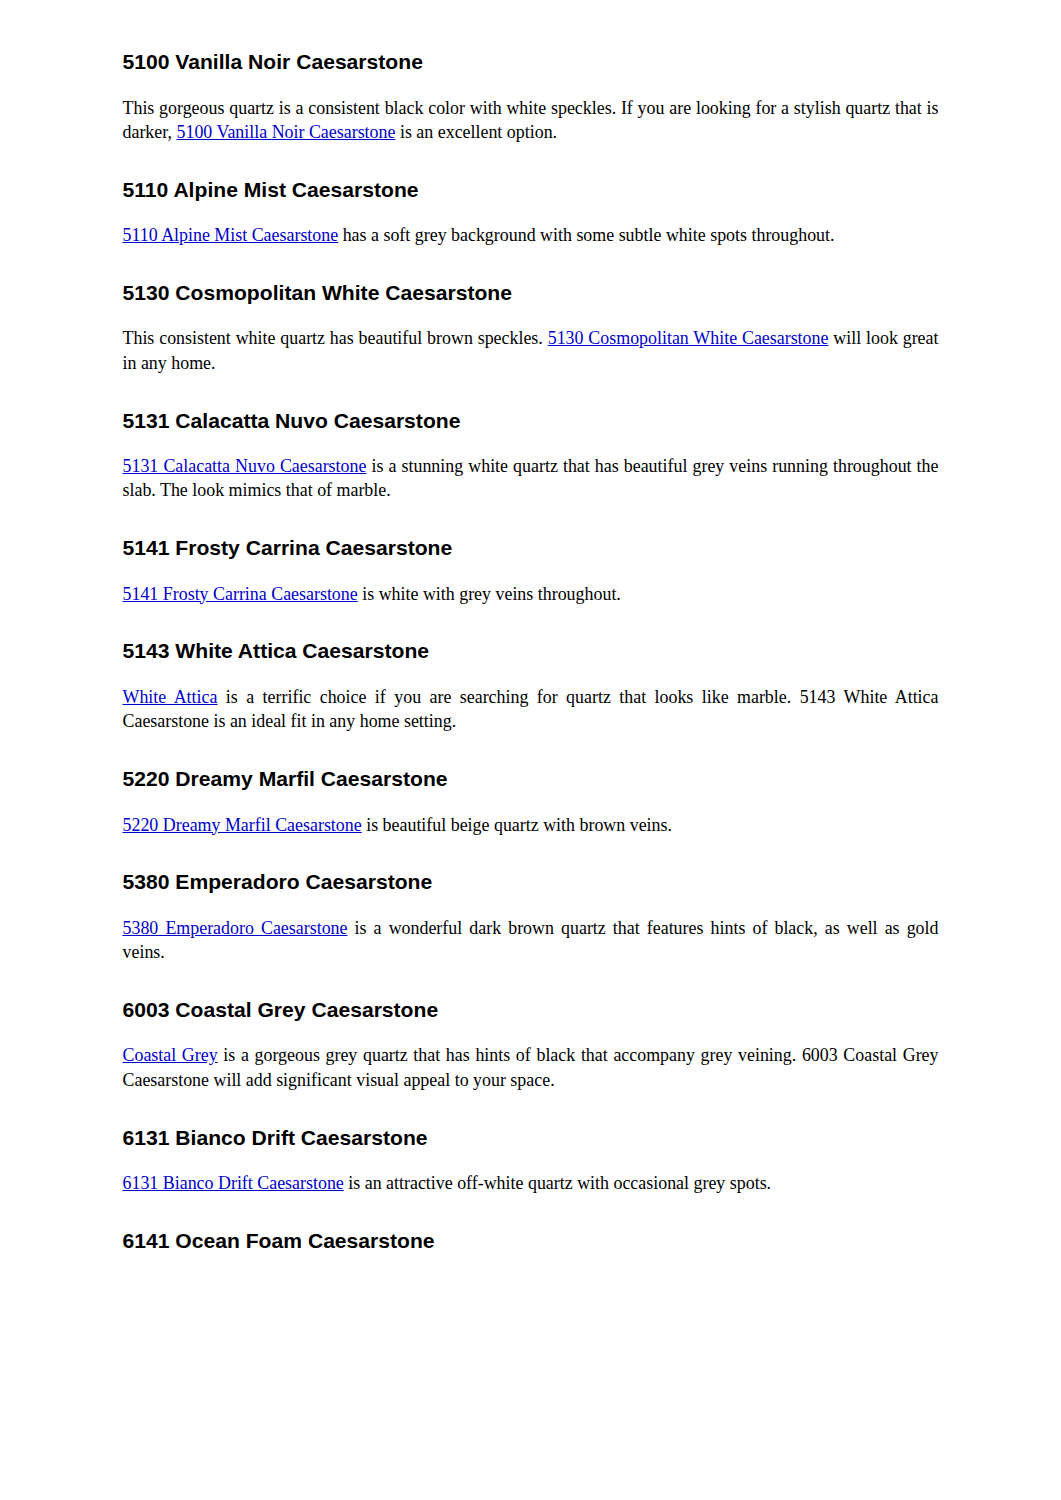5100 Vanilla Noir Caesarstone
This gorgeous quartz is a consistent black color with white speckles. If you are looking for a stylish quartz that is darker, 5100 Vanilla Noir Caesarstone is an excellent option.
5110 Alpine Mist Caesarstone
5110 Alpine Mist Caesarstone has a soft grey background with some subtle white spots throughout.
5130 Cosmopolitan White Caesarstone
This consistent white quartz has beautiful brown speckles. 5130 Cosmopolitan White Caesarstone will look great in any home.
5131 Calacatta Nuvo Caesarstone
5131 Calacatta Nuvo Caesarstone is a stunning white quartz that has beautiful grey veins running throughout the slab. The look mimics that of marble.
5141 Frosty Carrina Caesarstone
5141 Frosty Carrina Caesarstone is white with grey veins throughout.
5143 White Attica Caesarstone
White Attica is a terrific choice if you are searching for quartz that looks like marble. 5143 White Attica Caesarstone is an ideal fit in any home setting.
5220 Dreamy Marfil Caesarstone
5220 Dreamy Marfil Caesarstone is beautiful beige quartz with brown veins.
5380 Emperadoro Caesarstone
5380 Emperadoro Caesarstone is a wonderful dark brown quartz that features hints of black, as well as gold veins.
6003 Coastal Grey Caesarstone
Coastal Grey is a gorgeous grey quartz that has hints of black that accompany grey veining. 6003 Coastal Grey Caesarstone will add significant visual appeal to your space.
6131 Bianco Drift Caesarstone
6131 Bianco Drift Caesarstone is an attractive off-white quartz with occasional grey spots.
6141 Ocean Foam Caesarstone